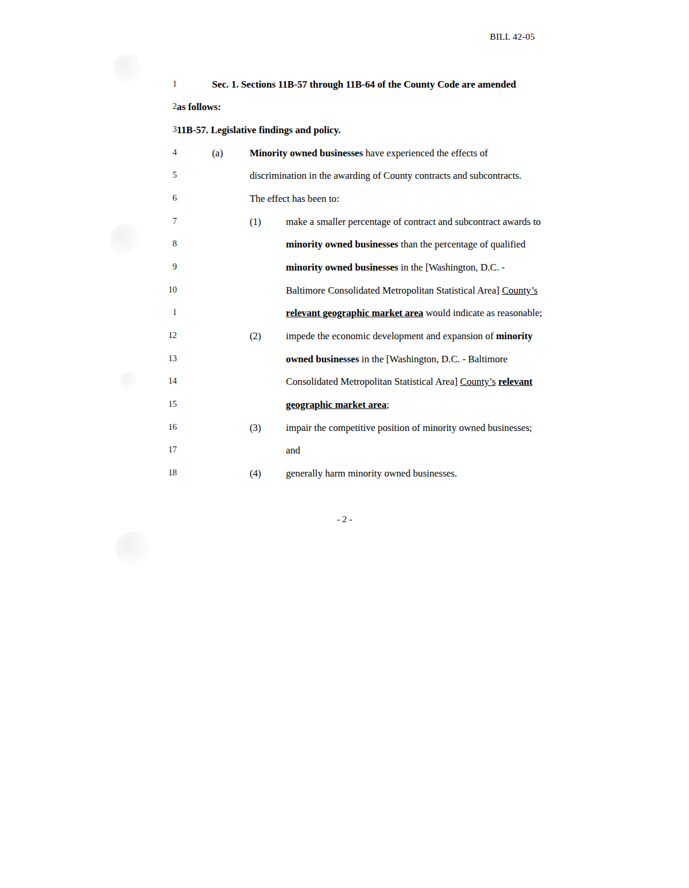BILL 42-05
| 1 | Sec. 1. Sections 11B-57 through 11B-64 of the County Code are amended |
| 2 | as follows: |
| 3 | 11B-57. Legislative findings and policy. |
| 4 | (a) Minority owned businesses have experienced the effects of |
| 5 | discrimination in the awarding of County contracts and subcontracts. |
| 6 | The effect has been to: |
| 7 | (1) make a smaller percentage of contract and subcontract awards to |
| 8 | minority owned businesses than the percentage of qualified |
| 9 | minority owned businesses in the [Washington, D.C. - |
| 10 | Baltimore Consolidated Metropolitan Statistical Area] County’s |
| 1 | relevant geographic market area would indicate as reasonable; |
| 12 | (2) impede the economic development and expansion of minority |
| 13 | owned businesses in the [Washington, D.C. - Baltimore |
| 14 | Consolidated Metropolitan Statistical Area] County’s relevant |
| 15 | geographic market area ; |
| 16 | (3) impair the competitive position of minority owned businesses; |
| 17 | and |
| 18 | (4) generally harm minority owned businesses. |
- 2 -